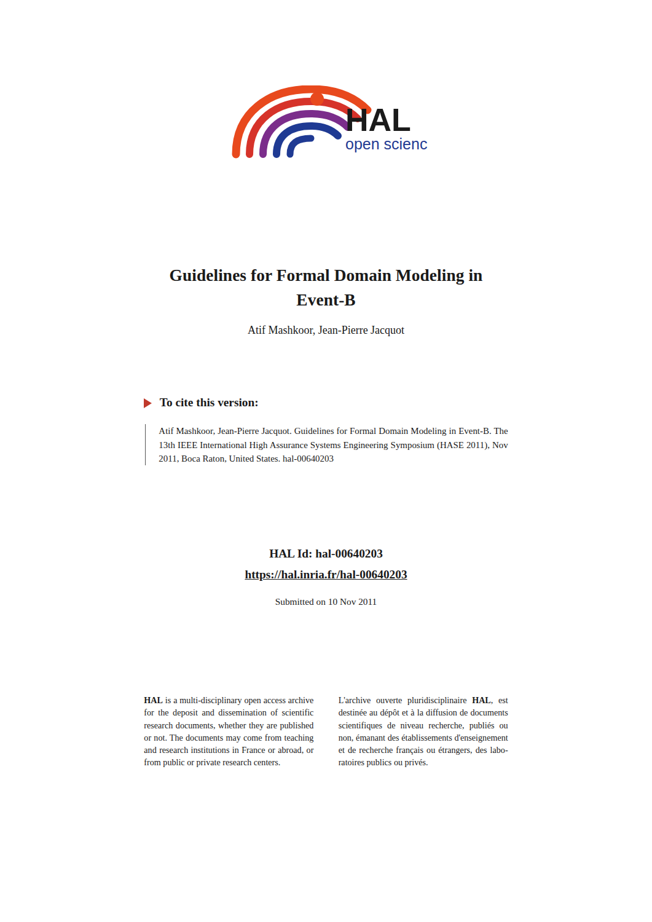HAL open science HAL open science
Guidelines for Formal Domain Modeling in Event-B
Atif Mashkoor, Jean-Pierre Jacquot
To cite this version:
Atif Mashkoor, Jean-Pierre Jacquot. Guidelines for Formal Domain Modeling in Event-B. The 13th IEEE International High Assurance Systems Engineering Symposium (HASE 2011), Nov 2011, Boca Raton, United States. hal-00640203
HAL Id: hal-00640203
https://hal.inria.fr/hal-00640203
Submitted on 10 Nov 2011
HAL is a multi-disciplinary open access archive for the deposit and dissemination of scientific research documents, whether they are published or not. The documents may come from teaching and research institutions in France or abroad, or from public or private research centers.
L'archive ouverte pluridisciplinaire HAL, est destinée au dépôt et à la diffusion de documents scientifiques de niveau recherche, publiés ou non, émanant des établissements d'enseignement et de recherche français ou étrangers, des laboratoires publics ou privés.